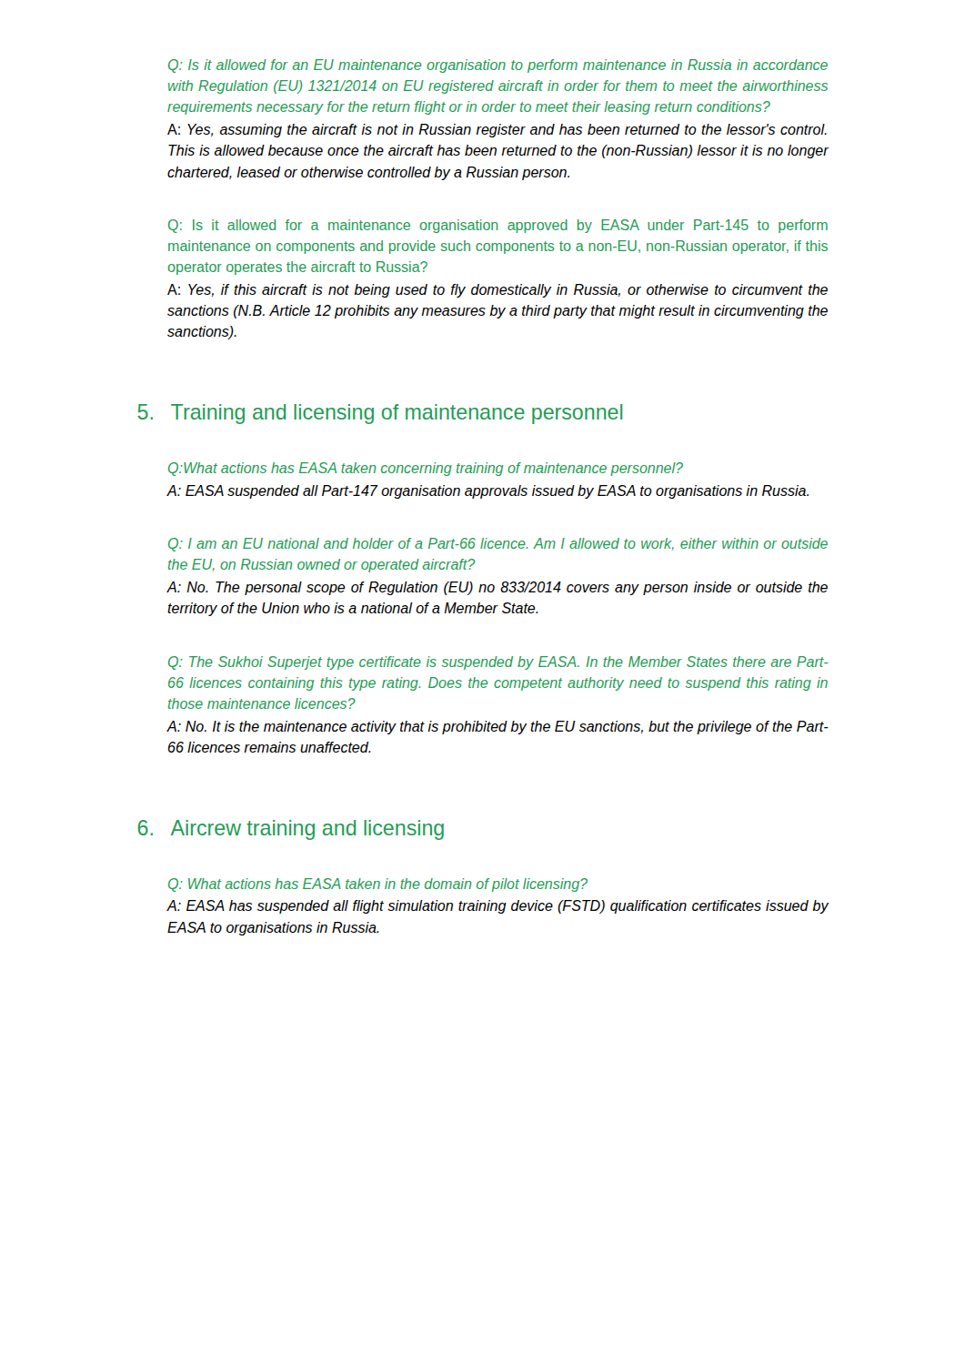Q: Is it allowed for an EU maintenance organisation to perform maintenance in Russia in accordance with Regulation (EU) 1321/2014 on EU registered aircraft in order for them to meet the airworthiness requirements necessary for the return flight or in order to meet their leasing return conditions?
A: Yes, assuming the aircraft is not in Russian register and has been returned to the lessor's control. This is allowed because once the aircraft has been returned to the (non-Russian) lessor it is no longer chartered, leased or otherwise controlled by a Russian person.
Q: Is it allowed for a maintenance organisation approved by EASA under Part-145 to perform maintenance on components and provide such components to a non-EU, non-Russian operator, if this operator operates the aircraft to Russia?
A: Yes, if this aircraft is not being used to fly domestically in Russia, or otherwise to circumvent the sanctions (N.B. Article 12 prohibits any measures by a third party that might result in circumventing the sanctions).
5. Training and licensing of maintenance personnel
Q:What actions has EASA taken concerning training of maintenance personnel?
A: EASA suspended all Part-147 organisation approvals issued by EASA to organisations in Russia.
Q: I am an EU national and holder of a Part-66 licence. Am I allowed to work, either within or outside the EU, on Russian owned or operated aircraft?
A: No. The personal scope of Regulation (EU) no 833/2014 covers any person inside or outside the territory of the Union who is a national of a Member State.
Q: The Sukhoi Superjet type certificate is suspended by EASA. In the Member States there are Part-66 licences containing this type rating. Does the competent authority need to suspend this rating in those maintenance licences?
A: No. It is the maintenance activity that is prohibited by the EU sanctions, but the privilege of the Part-66 licences remains unaffected.
6. Aircrew training and licensing
Q: What actions has EASA taken in the domain of pilot licensing?
A: EASA has suspended all flight simulation training device (FSTD) qualification certificates issued by EASA to organisations in Russia.